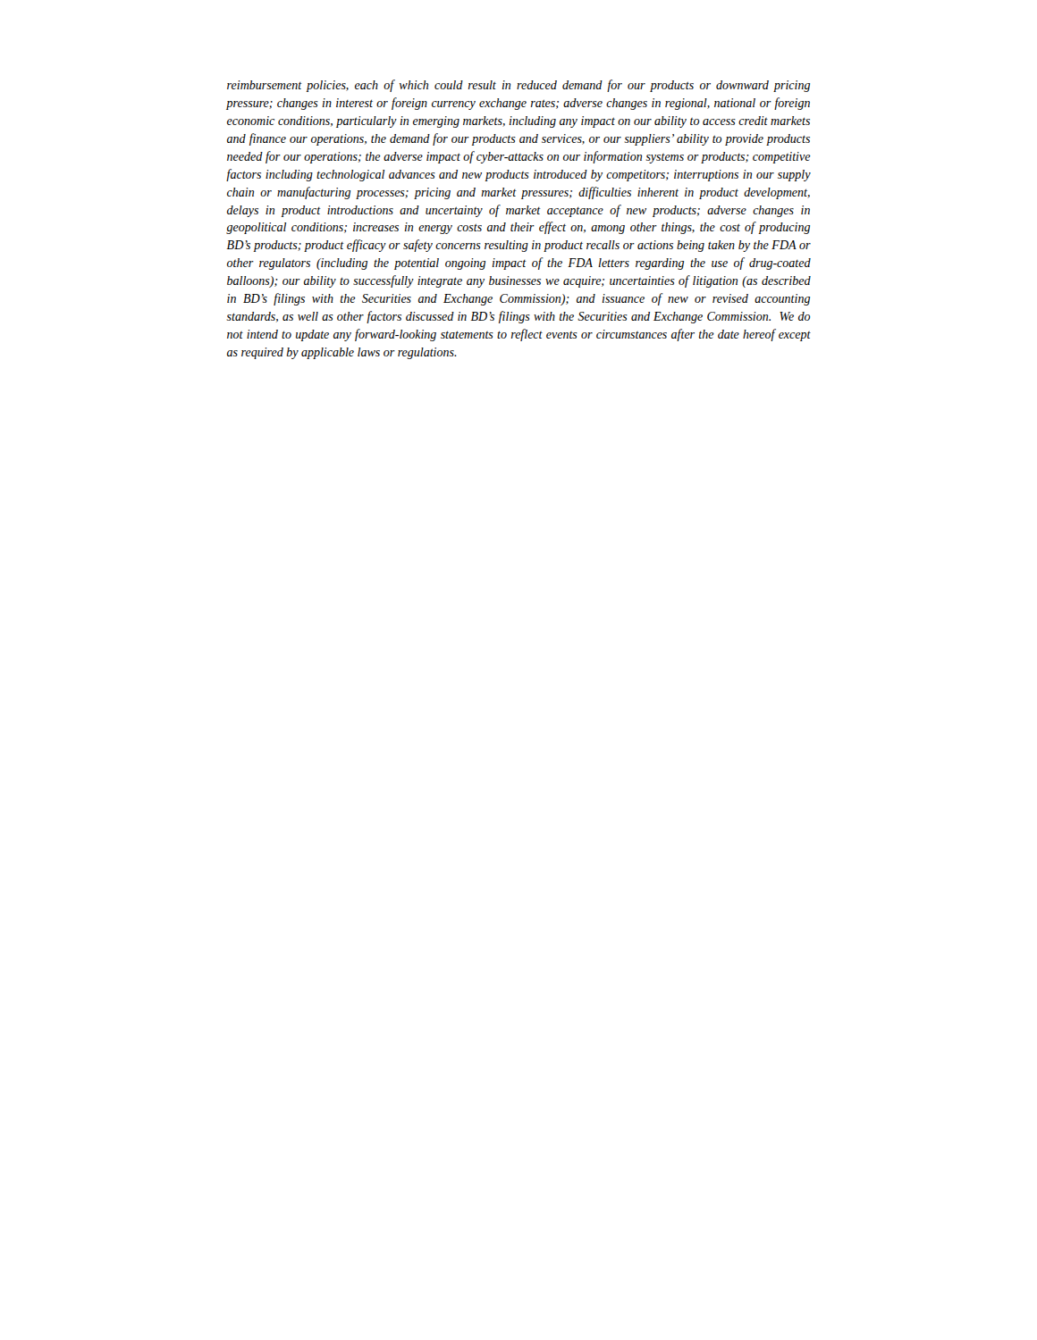reimbursement policies, each of which could result in reduced demand for our products or downward pricing pressure; changes in interest or foreign currency exchange rates; adverse changes in regional, national or foreign economic conditions, particularly in emerging markets, including any impact on our ability to access credit markets and finance our operations, the demand for our products and services, or our suppliers’ ability to provide products needed for our operations; the adverse impact of cyber-attacks on our information systems or products; competitive factors including technological advances and new products introduced by competitors; interruptions in our supply chain or manufacturing processes; pricing and market pressures; difficulties inherent in product development, delays in product introductions and uncertainty of market acceptance of new products; adverse changes in geopolitical conditions; increases in energy costs and their effect on, among other things, the cost of producing BD’s products; product efficacy or safety concerns resulting in product recalls or actions being taken by the FDA or other regulators (including the potential ongoing impact of the FDA letters regarding the use of drug-coated balloons); our ability to successfully integrate any businesses we acquire; uncertainties of litigation (as described in BD’s filings with the Securities and Exchange Commission); and issuance of new or revised accounting standards, as well as other factors discussed in BD’s filings with the Securities and Exchange Commission. We do not intend to update any forward-looking statements to reflect events or circumstances after the date hereof except as required by applicable laws or regulations.